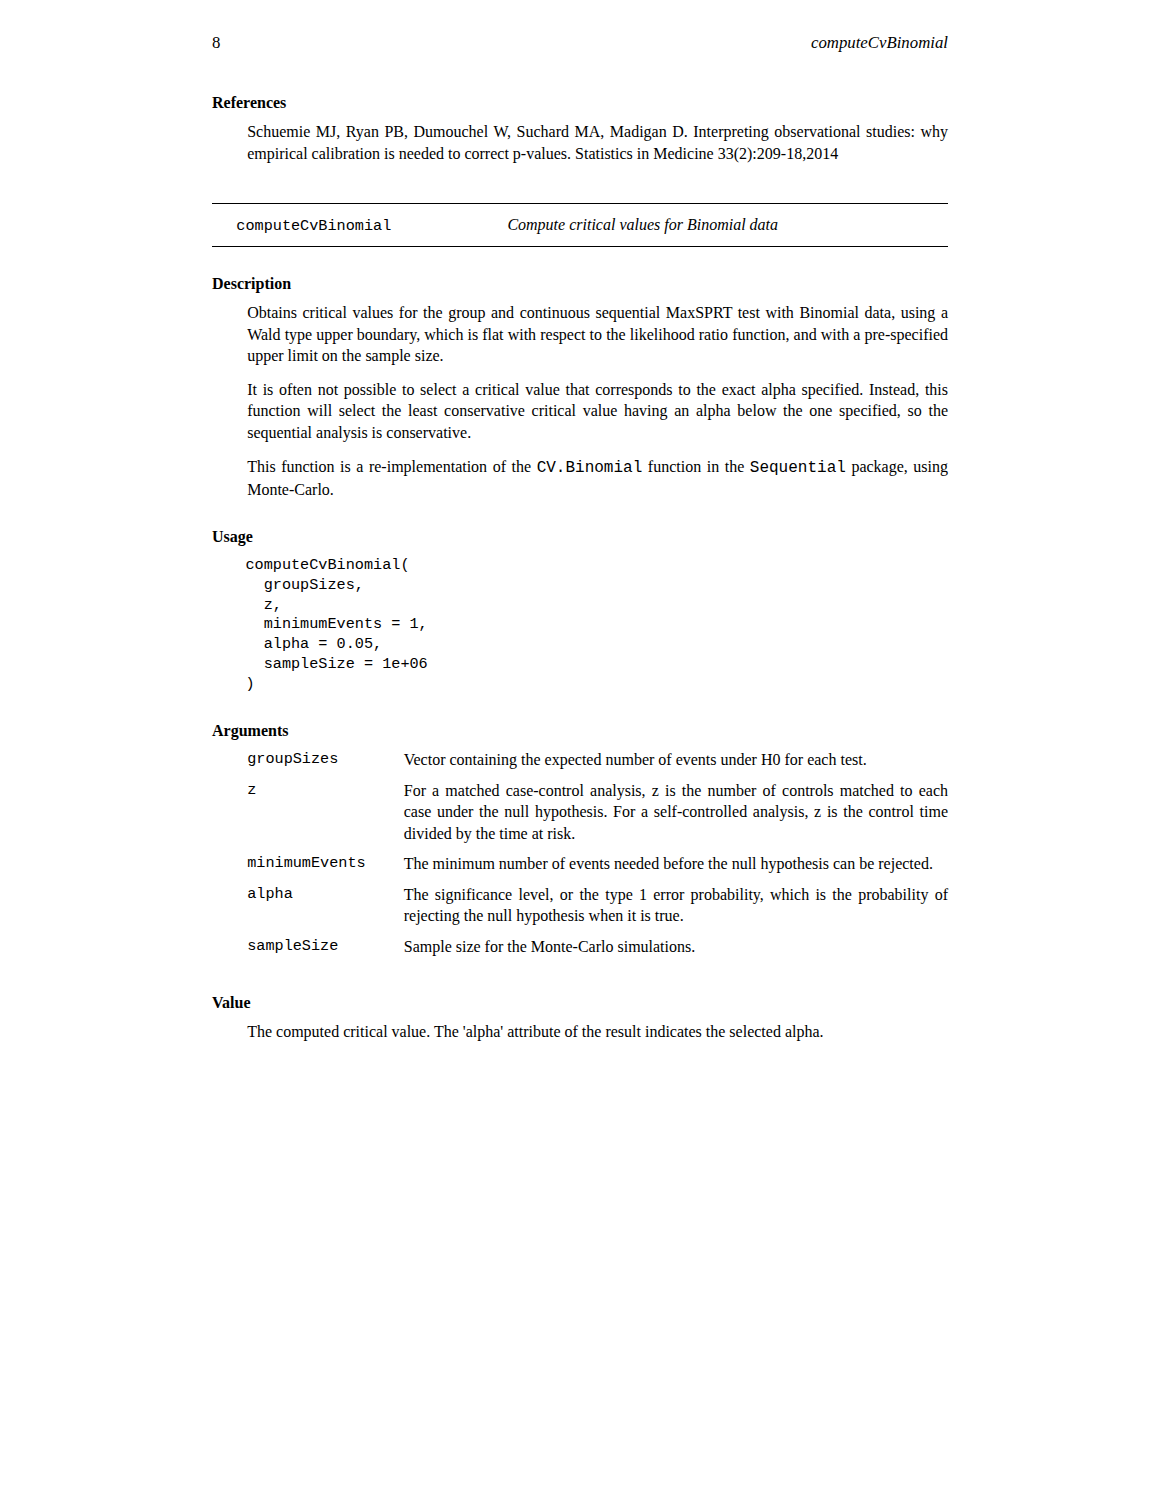8 computeCvBinomial
References
Schuemie MJ, Ryan PB, Dumouchel W, Suchard MA, Madigan D. Interpreting observational studies: why empirical calibration is needed to correct p-values. Statistics in Medicine 33(2):209-18,2014
| computeCvBinomial | Compute critical values for Binomial data |
Description
Obtains critical values for the group and continuous sequential MaxSPRT test with Binomial data, using a Wald type upper boundary, which is flat with respect to the likelihood ratio function, and with a pre-specified upper limit on the sample size.
It is often not possible to select a critical value that corresponds to the exact alpha specified. Instead, this function will select the least conservative critical value having an alpha below the one specified, so the sequential analysis is conservative.
This function is a re-implementation of the CV.Binomial function in the Sequential package, using Monte-Carlo.
Usage
computeCvBinomial(
  groupSizes,
  z,
  minimumEvents = 1,
  alpha = 0.05,
  sampleSize = 1e+06
)
Arguments
| groupSizes | Vector containing the expected number of events under H0 for each test. |
| z | For a matched case-control analysis, z is the number of controls matched to each case under the null hypothesis. For a self-controlled analysis, z is the control time divided by the time at risk. |
| minimumEvents | The minimum number of events needed before the null hypothesis can be rejected. |
| alpha | The significance level, or the type 1 error probability, which is the probability of rejecting the null hypothesis when it is true. |
| sampleSize | Sample size for the Monte-Carlo simulations. |
Value
The computed critical value. The 'alpha' attribute of the result indicates the selected alpha.